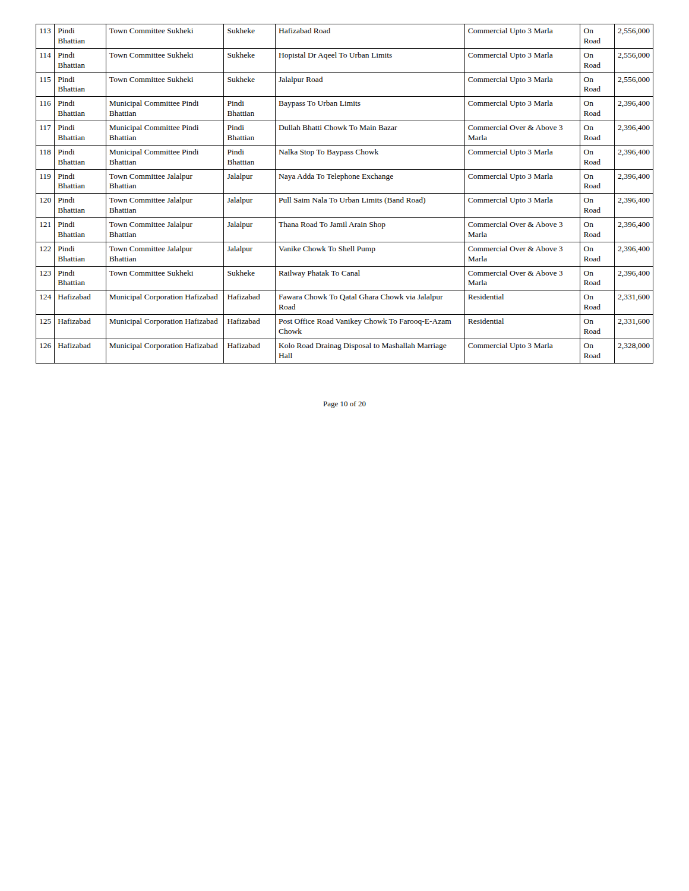| 113 | Pindi Bhattian | Town Committee Sukheki | Sukheke | Hafizabad Road | Commercial Upto 3 Marla | On Road | 2,556,000 |
| 114 | Pindi Bhattian | Town Committee Sukheki | Sukheke | Hopistal Dr Aqeel To Urban Limits | Commercial Upto 3 Marla | On Road | 2,556,000 |
| 115 | Pindi Bhattian | Town Committee Sukheki | Sukheke | Jalalpur Road | Commercial Upto 3 Marla | On Road | 2,556,000 |
| 116 | Pindi Bhattian | Municipal Committee Pindi Bhattian | Pindi Bhattian | Baypass To Urban Limits | Commercial Upto 3 Marla | On Road | 2,396,400 |
| 117 | Pindi Bhattian | Municipal Committee Pindi Bhattian | Pindi Bhattian | Dullah Bhatti Chowk To Main Bazar | Commercial Over & Above 3 Marla | On Road | 2,396,400 |
| 118 | Pindi Bhattian | Municipal Committee Pindi Bhattian | Pindi Bhattian | Nalka Stop To Baypass Chowk | Commercial Upto 3 Marla | On Road | 2,396,400 |
| 119 | Pindi Bhattian | Town Committee Jalalpur Bhattian | Jalalpur | Naya Adda To Telephone Exchange | Commercial Upto 3 Marla | On Road | 2,396,400 |
| 120 | Pindi Bhattian | Town Committee Jalalpur Bhattian | Jalalpur | Pull Saim Nala To Urban Limits (Band Road) | Commercial Upto 3 Marla | On Road | 2,396,400 |
| 121 | Pindi Bhattian | Town Committee Jalalpur Bhattian | Jalalpur | Thana Road To Jamil Arain Shop | Commercial Over & Above 3 Marla | On Road | 2,396,400 |
| 122 | Pindi Bhattian | Town Committee Jalalpur Bhattian | Jalalpur | Vanike Chowk To Shell Pump | Commercial Over & Above 3 Marla | On Road | 2,396,400 |
| 123 | Pindi Bhattian | Town Committee Sukheki | Sukheke | Railway Phatak To Canal | Commercial Over & Above 3 Marla | On Road | 2,396,400 |
| 124 | Hafizabad | Municipal Corporation Hafizabad | Hafizabad | Fawara Chowk To Qatal Ghara Chowk via Jalalpur Road | Residential | On Road | 2,331,600 |
| 125 | Hafizabad | Municipal Corporation Hafizabad | Hafizabad | Post Office Road Vanikey Chowk To Farooq-E-Azam Chowk | Residential | On Road | 2,331,600 |
| 126 | Hafizabad | Municipal Corporation Hafizabad | Hafizabad | Kolo Road Drainag Disposal to Mashallah Marriage Hall | Commercial Upto 3 Marla | On Road | 2,328,000 |
Page 10 of 20